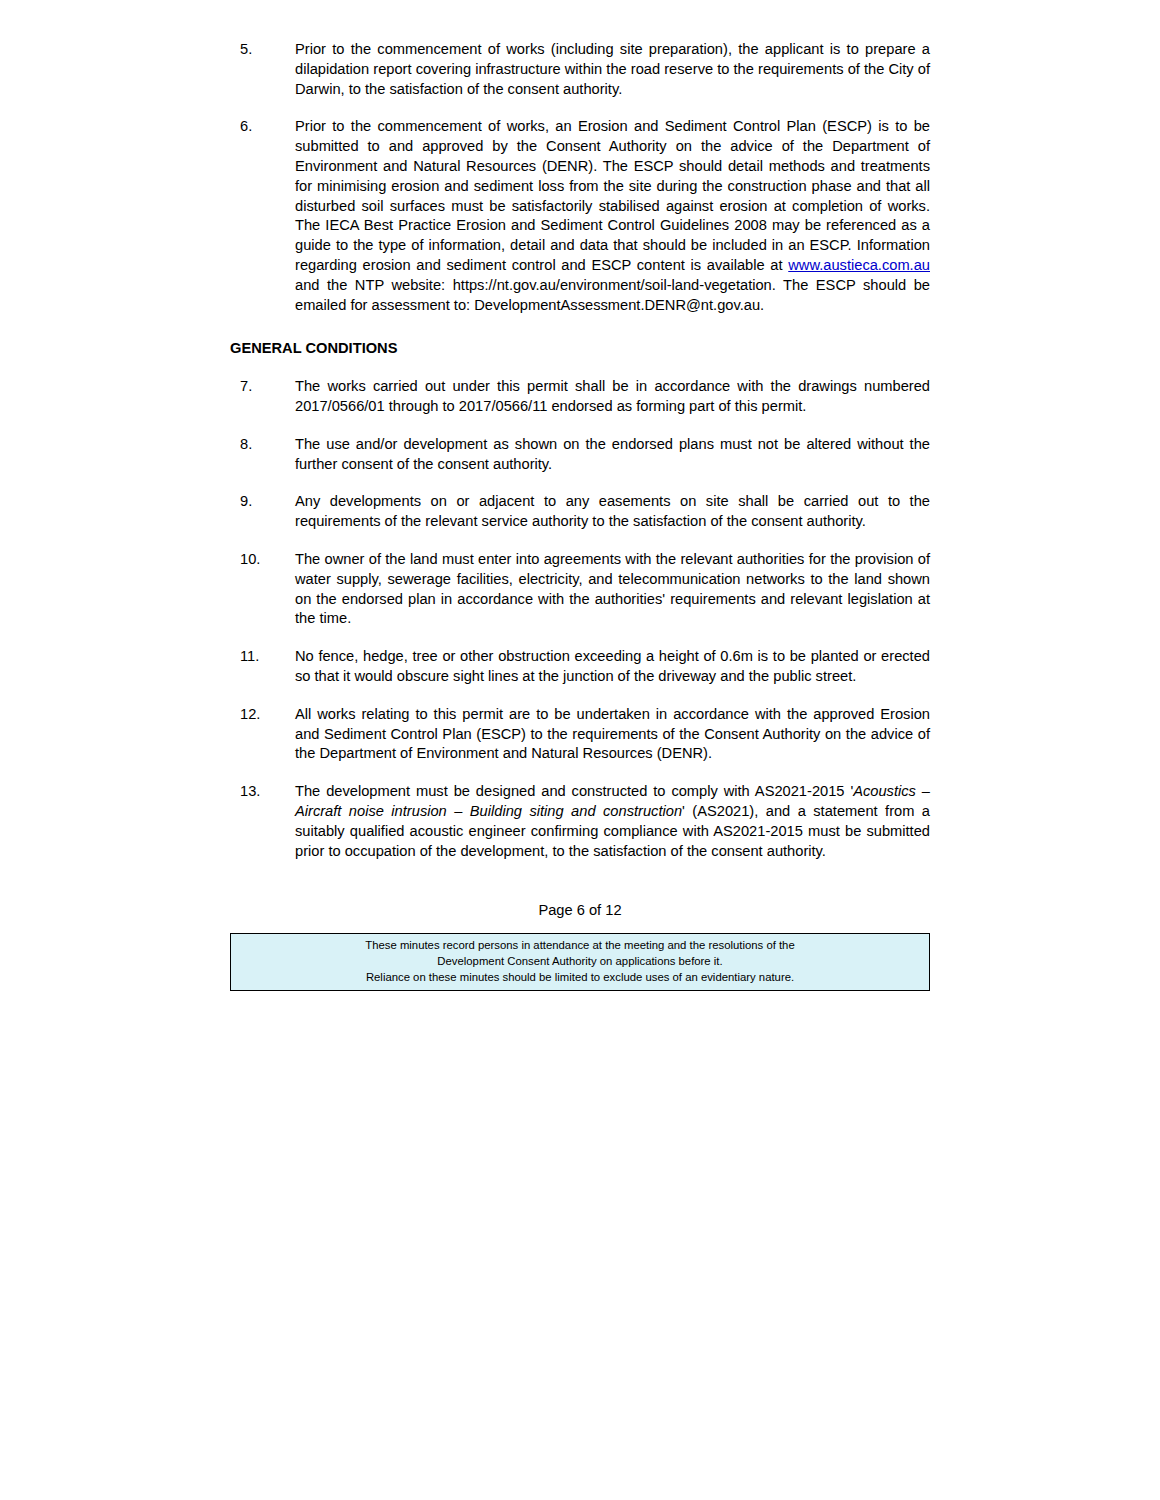5.
Prior to the commencement of works (including site preparation), the applicant is to prepare a dilapidation report covering infrastructure within the road reserve to the requirements of the City of Darwin, to the satisfaction of the consent authority.
6.
Prior to the commencement of works, an Erosion and Sediment Control Plan (ESCP) is to be submitted to and approved by the Consent Authority on the advice of the Department of Environment and Natural Resources (DENR). The ESCP should detail methods and treatments for minimising erosion and sediment loss from the site during the construction phase and that all disturbed soil surfaces must be satisfactorily stabilised against erosion at completion of works. The IECA Best Practice Erosion and Sediment Control Guidelines 2008 may be referenced as a guide to the type of information, detail and data that should be included in an ESCP. Information regarding erosion and sediment control and ESCP content is available at www.austieca.com.au and the NTP website: https://nt.gov.au/environment/soil-land-vegetation. The ESCP should be emailed for assessment to: DevelopmentAssessment.DENR@nt.gov.au.
General Conditions
7.
The works carried out under this permit shall be in accordance with the drawings numbered 2017/0566/01 through to 2017/0566/11 endorsed as forming part of this permit.
8.
The use and/or development as shown on the endorsed plans must not be altered without the further consent of the consent authority.
9.
Any developments on or adjacent to any easements on site shall be carried out to the requirements of the relevant service authority to the satisfaction of the consent authority.
10.
The owner of the land must enter into agreements with the relevant authorities for the provision of water supply, sewerage facilities, electricity, and telecommunication networks to the land shown on the endorsed plan in accordance with the authorities' requirements and relevant legislation at the time.
11.
No fence, hedge, tree or other obstruction exceeding a height of 0.6m is to be planted or erected so that it would obscure sight lines at the junction of the driveway and the public street.
12.
All works relating to this permit are to be undertaken in accordance with the approved Erosion and Sediment Control Plan (ESCP) to the requirements of the Consent Authority on the advice of the Department of Environment and Natural Resources (DENR).
13.
The development must be designed and constructed to comply with AS2021-2015 'Acoustics – Aircraft noise intrusion – Building siting and construction' (AS2021), and a statement from a suitably qualified acoustic engineer confirming compliance with AS2021-2015 must be submitted prior to occupation of the development, to the satisfaction of the consent authority.
Page 6 of 12
These minutes record persons in attendance at the meeting and the resolutions of the
Development Consent Authority on applications before it.
Reliance on these minutes should be limited to exclude uses of an evidentiary nature.